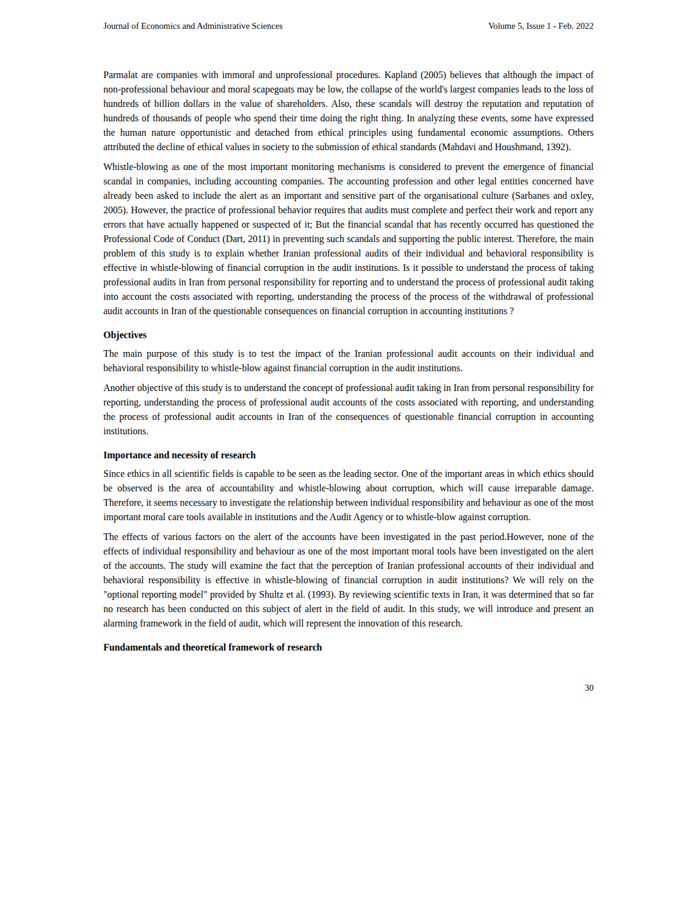Journal of Economics and Administrative Sciences
Volume 5, Issue 1 - Feb. 2022
Parmalat are companies with immoral and unprofessional procedures. Kapland (2005) believes that although the impact of non-professional behaviour and moral scapegoats may be low, the collapse of the world's largest companies leads to the loss of hundreds of billion dollars in the value of shareholders. Also, these scandals will destroy the reputation and reputation of hundreds of thousands of people who spend their time doing the right thing. In analyzing these events, some have expressed the human nature opportunistic and detached from ethical principles using fundamental economic assumptions. Others attributed the decline of ethical values in society to the submission of ethical standards (Mahdavi and Houshmand, 1392).
Whistle-blowing as one of the most important monitoring mechanisms is considered to prevent the emergence of financial scandal in companies, including accounting companies. The accounting profession and other legal entities concerned have already been asked to include the alert as an important and sensitive part of the organisational culture (Sarbanes and oxley, 2005). However, the practice of professional behavior requires that audits must complete and perfect their work and report any errors that have actually happened or suspected of it; But the financial scandal that has recently occurred has questioned the Professional Code of Conduct (Dart, 2011) in preventing such scandals and supporting the public interest. Therefore, the main problem of this study is to explain whether Iranian professional audits of their individual and behavioral responsibility is effective in whistle-blowing of financial corruption in the audit institutions. Is it possible to understand the process of taking professional audits in Iran from personal responsibility for reporting and to understand the process of professional audit taking into account the costs associated with reporting, understanding the process of the process of the withdrawal of professional audit accounts in Iran of the questionable consequences on financial corruption in accounting institutions ?
Objectives
The main purpose of this study is to test the impact of the Iranian professional audit accounts on their individual and behavioral responsibility to whistle-blow against financial corruption in the audit institutions.
Another objective of this study is to understand the concept of professional audit taking in Iran from personal responsibility for reporting, understanding the process of professional audit accounts of the costs associated with reporting, and understanding the process of professional audit accounts in Iran of the consequences of questionable financial corruption in accounting institutions.
Importance and necessity of research
Since ethics in all scientific fields is capable to be seen as the leading sector. One of the important areas in which ethics should be observed is the area of accountability and whistle-blowing about corruption, which will cause irreparable damage. Therefore, it seems necessary to investigate the relationship between individual responsibility and behaviour as one of the most important moral care tools available in institutions and the Audit Agency or to whistle-blow against corruption.
The effects of various factors on the alert of the accounts have been investigated in the past period.However, none of the effects of individual responsibility and behaviour as one of the most important moral tools have been investigated on the alert of the accounts. The study will examine the fact that the perception of Iranian professional accounts of their individual and behavioral responsibility is effective in whistle-blowing of financial corruption in audit institutions? We will rely on the "optional reporting model" provided by Shultz et al. (1993). By reviewing scientific texts in Iran, it was determined that so far no research has been conducted on this subject of alert in the field of audit. In this study, we will introduce and present an alarming framework in the field of audit, which will represent the innovation of this research.
Fundamentals and theoretical framework of research
30